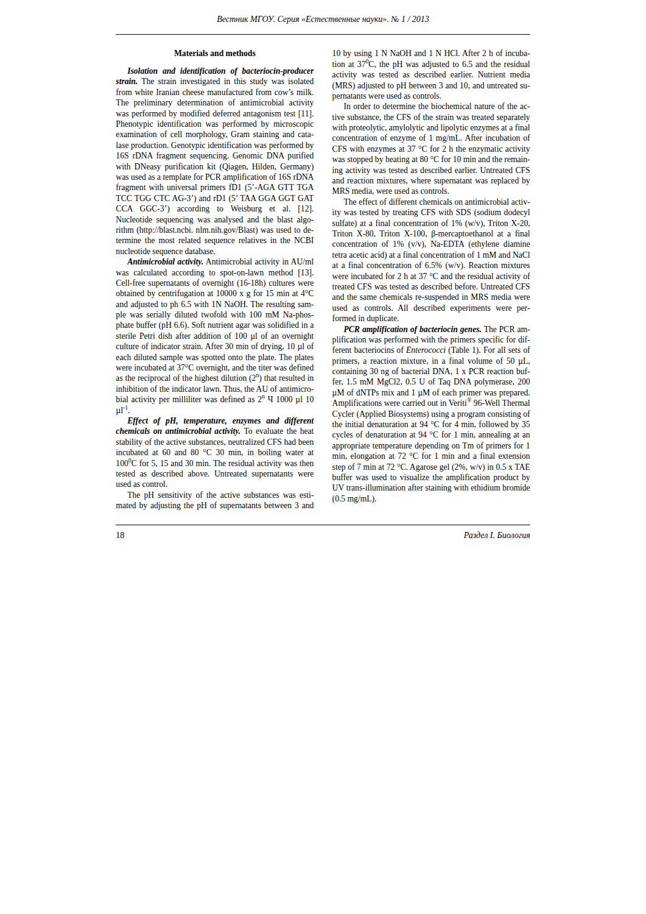Вестник МГОУ. Серия «Естественные науки». № 1 / 2013
Materials and methods
Isolation and identification of bacteriocin-producer strain. The strain investigated in this study was isolated from white Iranian cheese manufactured from cow’s milk. The preliminary determination of antimicrobial activity was performed by modified deferred antagonism test [11]. Phenotypic identification was performed by microscopic examination of cell morphology, Gram staining and catalase production. Genotypic identification was performed by 16S rDNA fragment sequencing. Genomic DNA purified with DNeasy purification kit (Qiagen, Hilden, Germany) was used as a template for PCR amplification of 16S rDNA fragment with universal primers fD1 (5’-AGA GTT TGA TCC TGG CTC AG-3’) and rD1 (5’ TAA GGA GGT GAT CCA GGC-3’) according to Weisburg et al. [12]. Nucleotide sequencing was analysed and the blast algorithm (http://blast.ncbi. nlm.nih.gov/Blast) was used to determine the most related sequence relatives in the NCBI nucleotide sequence database.
Antimicrobial activity. Antimicrobial activity in AU/ml was calculated according to spot-on-lawn method [13]. Cell-free supernatants of overnight (16-18h) cultures were obtained by centrifugation at 10000 x g for 15 min at 4°C and adjusted to ph 6.5 with 1N NaOH. The resulting sample was serially diluted twofold with 100 mM Na-phosphate buffer (pH 6.6). Soft nutrient agar was solidified in a sterile Petri dish after addition of 100 µl of an overnight culture of indicator strain. After 30 min of drying, 10 µl of each diluted sample was spotted onto the plate. The plates were incubated at 37°C overnight, and the titer was defined as the reciprocal of the highest dilution (2n) that resulted in inhibition of the indicator lawn. Thus, the AU of antimicrobial activity per milliliter was defined as 2n Ч 1000 µl 10 µl-1.
Effect of pH, temperature, enzymes and different chemicals on antimicrobial activity. To evaluate the heat stability of the active substances, neutralized CFS had been incubated at 60 and 80 °C 30 min, in boiling water at 1000C for 5, 15 and 30 min. The residual activity was then tested as described above. Untreated supernatants were used as control.
The pH sensitivity of the active substances was estimated by adjusting the pH of supernatants between 3 and 10 by using 1 N NaOH and 1 N HCl. After 2 h of incubation at 370C, the pH was adjusted to 6.5 and the residual activity was tested as described earlier. Nutrient media (MRS) adjusted to pH between 3 and 10, and untreated supernatants were used as controls.
In order to determine the biochemical nature of the active substance, the CFS of the strain was treated separately with proteolytic, amylolytic and lipolytic enzymes at a final concentration of enzyme of 1 mg/mL. After incubation of CFS with enzymes at 37 °C for 2 h the enzymatic activity was stopped by heating at 80 °C for 10 min and the remaining activity was tested as described earlier. Untreated CFS and reaction mixtures, where supernatant was replaced by MRS media, were used as controls.
The effect of different chemicals on antimicrobial activity was tested by treating CFS with SDS (sodium dodecyl sulfate) at a final concentration of 1% (w/v), Triton X-20, Triton X-80, Triton X-100, β-mercaptoethanol at a final concentration of 1% (v/v), Na-EDTA (ethylene diamine tetra acetic acid) at a final concentration of 1 mM and NaCl at a final concentration of 6.5% (w/v). Reaction mixtures were incubated for 2 h at 37 °C and the residual activity of treated CFS was tested as described before. Untreated CFS and the same chemicals re-suspended in MRS media were used as controls. All described experiments were performed in duplicate.
PCR amplification of bacteriocin genes. The PCR amplification was performed with the primers specific for different bacteriocins of Enterococci (Table 1). For all sets of primers, a reaction mixture, in a final volume of 50 µL, containing 30 ng of bacterial DNA, 1 x PCR reaction buffer, 1.5 mM MgCl2, 0.5 U of Taq DNA polymerase, 200 µM of dNTPs mix and 1 µM of each primer was prepared. Amplifications were carried out in Veriti® 96-Well Thermal Cycler (Applied Biosystems) using a program consisting of the initial denaturation at 94 °C for 4 min, followed by 35 cycles of denaturation at 94 °C for 1 min, annealing at an appropriate temperature depending on Tm of primers for 1 min, elongation at 72 °C for 1 min and a final extension step of 7 min at 72 °C. Agarose gel (2%, w/v) in 0.5 x TAE buffer was used to visualize the amplification product by UV trans-illumination after staining with ethidium bromide (0.5 mg/mL).
18
Раздел I. Биология